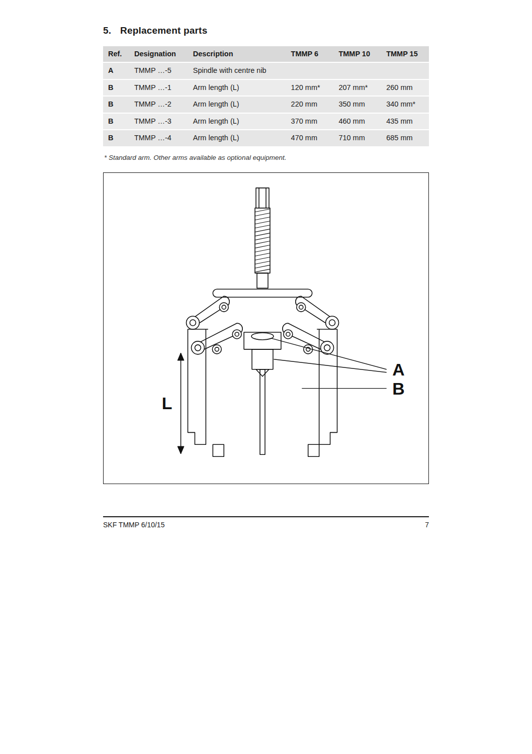5. Replacement parts
| Ref. | Designation | Description | TMMP 6 | TMMP 10 | TMMP 15 |
| --- | --- | --- | --- | --- | --- |
| A | TMMP …-5 | Spindle with centre nib | | | |
| B | TMMP …-1 | Arm length (L) | 120 mm* | 207 mm* | 260 mm |
| B | TMMP …-2 | Arm length (L) | 220 mm | 350 mm | 340 mm* |
| B | TMMP …-3 | Arm length (L) | 370 mm | 460 mm | 435 mm |
| B | TMMP …-4 | Arm length (L) | 470 mm | 710 mm | 685 mm |
* Standard arm. Other arms available as optional equipment.
A B L
SKF TMMP 6/10/15 7